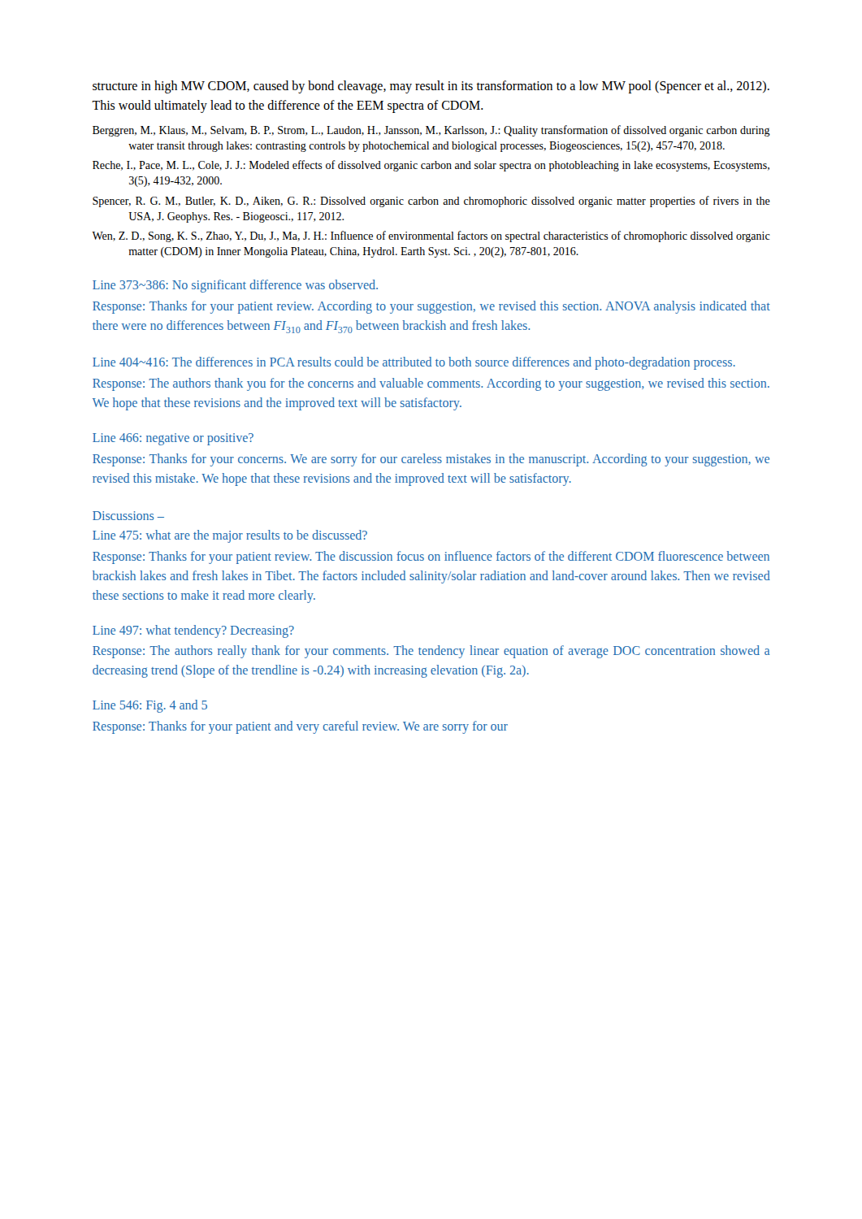structure in high MW CDOM, caused by bond cleavage, may result in its transformation to a low MW pool (Spencer et al., 2012). This would ultimately lead to the difference of the EEM spectra of CDOM.
Berggren, M., Klaus, M., Selvam, B. P., Strom, L., Laudon, H., Jansson, M., Karlsson, J.: Quality transformation of dissolved organic carbon during water transit through lakes: contrasting controls by photochemical and biological processes, Biogeosciences, 15(2), 457-470, 2018.
Reche, I., Pace, M. L., Cole, J. J.: Modeled effects of dissolved organic carbon and solar spectra on photobleaching in lake ecosystems, Ecosystems, 3(5), 419-432, 2000.
Spencer, R. G. M., Butler, K. D., Aiken, G. R.: Dissolved organic carbon and chromophoric dissolved organic matter properties of rivers in the USA, J. Geophys. Res. - Biogeosci., 117, 2012.
Wen, Z. D., Song, K. S., Zhao, Y., Du, J., Ma, J. H.: Influence of environmental factors on spectral characteristics of chromophoric dissolved organic matter (CDOM) in Inner Mongolia Plateau, China, Hydrol. Earth Syst. Sci. , 20(2), 787-801, 2016.
Line 373~386: No significant difference was observed.
Response: Thanks for your patient review. According to your suggestion, we revised this section. ANOVA analysis indicated that there were no differences between FI310 and FI370 between brackish and fresh lakes.
Line 404~416: The differences in PCA results could be attributed to both source differences and photo-degradation process.
Response: The authors thank you for the concerns and valuable comments. According to your suggestion, we revised this section. We hope that these revisions and the improved text will be satisfactory.
Line 466: negative or positive?
Response: Thanks for your concerns. We are sorry for our careless mistakes in the manuscript. According to your suggestion, we revised this mistake. We hope that these revisions and the improved text will be satisfactory.
Discussions –
Line 475: what are the major results to be discussed?
Response: Thanks for your patient review. The discussion focus on influence factors of the different CDOM fluorescence between brackish lakes and fresh lakes in Tibet. The factors included salinity/solar radiation and land-cover around lakes. Then we revised these sections to make it read more clearly.
Line 497: what tendency? Decreasing?
Response: The authors really thank for your comments. The tendency linear equation of average DOC concentration showed a decreasing trend (Slope of the trendline is -0.24) with increasing elevation (Fig. 2a).
Line 546: Fig. 4 and 5
Response: Thanks for your patient and very careful review. We are sorry for our